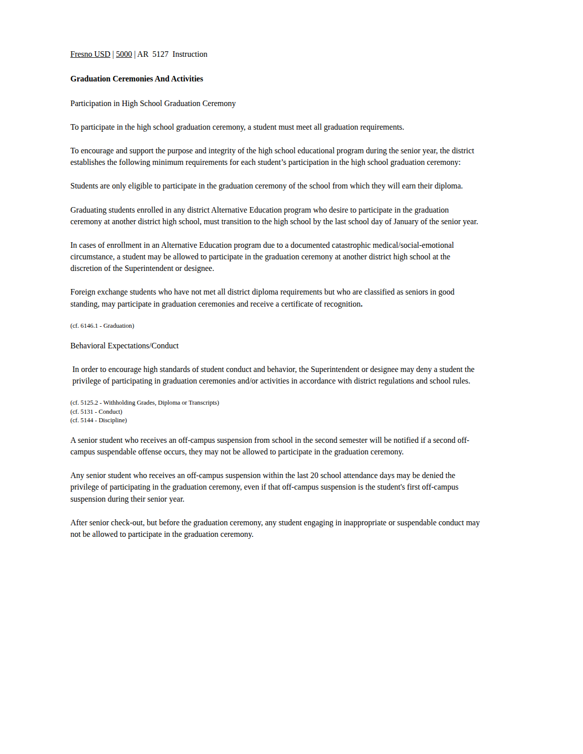Fresno USD | 5000 | AR 5127 Instruction
Graduation Ceremonies And Activities
Participation in High School Graduation Ceremony
To participate in the high school graduation ceremony, a student must meet all graduation requirements.
To encourage and support the purpose and integrity of the high school educational program during the senior year, the district establishes the following minimum requirements for each student’s participation in the high school graduation ceremony:
Students are only eligible to participate in the graduation ceremony of the school from which they will earn their diploma.
Graduating students enrolled in any district Alternative Education program who desire to participate in the graduation ceremony at another district high school, must transition to the high school by the last school day of January of the senior year.
In cases of enrollment in an Alternative Education program due to a documented catastrophic medical/social-emotional circumstance, a student may be allowed to participate in the graduation ceremony at another district high school at the discretion of the Superintendent or designee.
Foreign exchange students who have not met all district diploma requirements but who are classified as seniors in good standing, may participate in graduation ceremonies and receive a certificate of recognition.
(cf. 6146.1 - Graduation)
Behavioral Expectations/Conduct
In order to encourage high standards of student conduct and behavior, the Superintendent or designee may deny a student the privilege of participating in graduation ceremonies and/or activities in accordance with district regulations and school rules.
(cf. 5125.2 - Withholding Grades, Diploma or Transcripts) (cf. 5131 - Conduct) (cf. 5144 - Discipline)
A senior student who receives an off-campus suspension from school in the second semester will be notified if a second off-campus suspendable offense occurs, they may not be allowed to participate in the graduation ceremony.
Any senior student who receives an off-campus suspension within the last 20 school attendance days may be denied the privilege of participating in the graduation ceremony, even if that off-campus suspension is the student's first off-campus suspension during their senior year.
After senior check-out, but before the graduation ceremony, any student engaging in inappropriate or suspendable conduct may not be allowed to participate in the graduation ceremony.